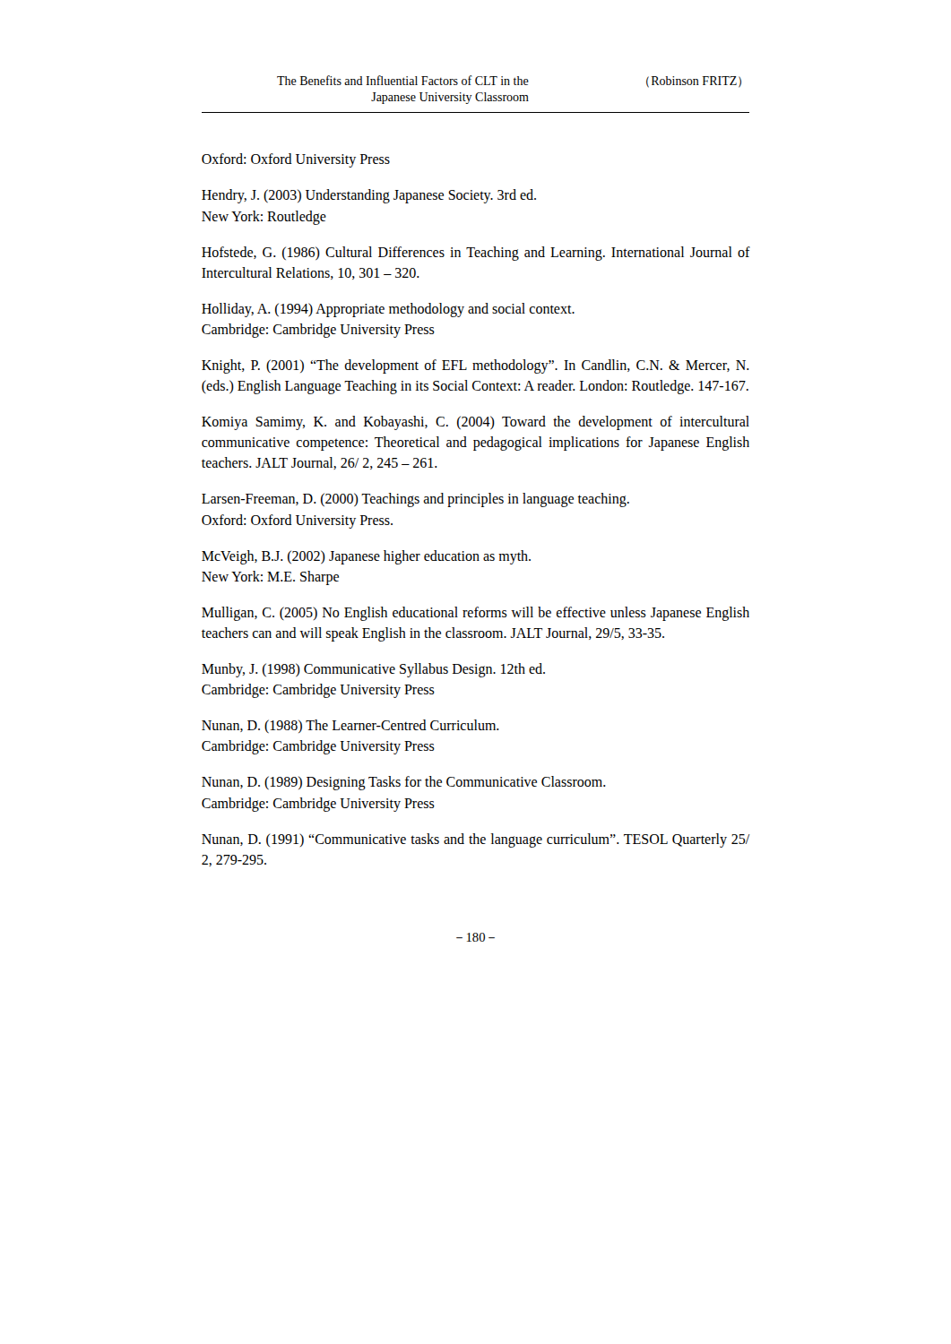The Benefits and Influential Factors of CLT in the Japanese University Classroom
（Robinson FRITZ）
Oxford: Oxford University Press
Hendry, J. (2003) Understanding Japanese Society. 3rd ed. New York: Routledge
Hofstede, G. (1986) Cultural Differences in Teaching and Learning. International Journal of Intercultural Relations, 10, 301 – 320.
Holliday, A. (1994) Appropriate methodology and social context. Cambridge: Cambridge University Press
Knight, P. (2001) “The development of EFL methodology”. In Candlin, C.N. & Mercer, N. (eds.) English Language Teaching in its Social Context: A reader. London: Routledge. 147-167.
Komiya Samimy, K. and Kobayashi, C. (2004) Toward the development of intercultural communicative competence: Theoretical and pedagogical implications for Japanese English teachers. JALT Journal, 26/ 2, 245 – 261.
Larsen-Freeman, D. (2000) Teachings and principles in language teaching. Oxford: Oxford University Press.
McVeigh, B.J. (2002) Japanese higher education as myth. New York: M.E. Sharpe
Mulligan, C. (2005) No English educational reforms will be effective unless Japanese English teachers can and will speak English in the classroom. JALT Journal, 29/5, 33-35.
Munby, J. (1998) Communicative Syllabus Design. 12th ed. Cambridge: Cambridge University Press
Nunan, D. (1988) The Learner-Centred Curriculum. Cambridge: Cambridge University Press
Nunan, D. (1989) Designing Tasks for the Communicative Classroom. Cambridge: Cambridge University Press
Nunan, D. (1991) “Communicative tasks and the language curriculum”. TESOL Quarterly 25/ 2, 279-295.
－180－